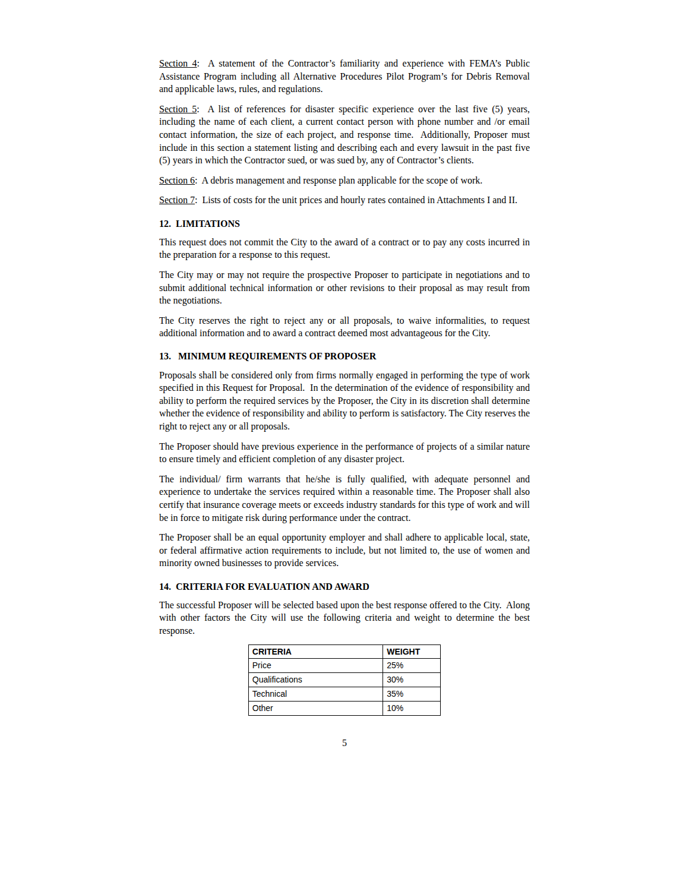Section 4: A statement of the Contractor’s familiarity and experience with FEMA’s Public Assistance Program including all Alternative Procedures Pilot Program’s for Debris Removal and applicable laws, rules, and regulations.
Section 5: A list of references for disaster specific experience over the last five (5) years, including the name of each client, a current contact person with phone number and /or email contact information, the size of each project, and response time. Additionally, Proposer must include in this section a statement listing and describing each and every lawsuit in the past five (5) years in which the Contractor sued, or was sued by, any of Contractor’s clients.
Section 6: A debris management and response plan applicable for the scope of work.
Section 7: Lists of costs for the unit prices and hourly rates contained in Attachments I and II.
12. LIMITATIONS
This request does not commit the City to the award of a contract or to pay any costs incurred in the preparation for a response to this request.
The City may or may not require the prospective Proposer to participate in negotiations and to submit additional technical information or other revisions to their proposal as may result from the negotiations.
The City reserves the right to reject any or all proposals, to waive informalities, to request additional information and to award a contract deemed most advantageous for the City.
13. MINIMUM REQUIREMENTS OF PROPOSER
Proposals shall be considered only from firms normally engaged in performing the type of work specified in this Request for Proposal. In the determination of the evidence of responsibility and ability to perform the required services by the Proposer, the City in its discretion shall determine whether the evidence of responsibility and ability to perform is satisfactory. The City reserves the right to reject any or all proposals.
The Proposer should have previous experience in the performance of projects of a similar nature to ensure timely and efficient completion of any disaster project.
The individual/ firm warrants that he/she is fully qualified, with adequate personnel and experience to undertake the services required within a reasonable time. The Proposer shall also certify that insurance coverage meets or exceeds industry standards for this type of work and will be in force to mitigate risk during performance under the contract.
The Proposer shall be an equal opportunity employer and shall adhere to applicable local, state, or federal affirmative action requirements to include, but not limited to, the use of women and minority owned businesses to provide services.
14. CRITERIA FOR EVALUATION AND AWARD
The successful Proposer will be selected based upon the best response offered to the City. Along with other factors the City will use the following criteria and weight to determine the best response.
| CRITERIA | WEIGHT |
| --- | --- |
| Price | 25% |
| Qualifications | 30% |
| Technical | 35% |
| Other | 10% |
5